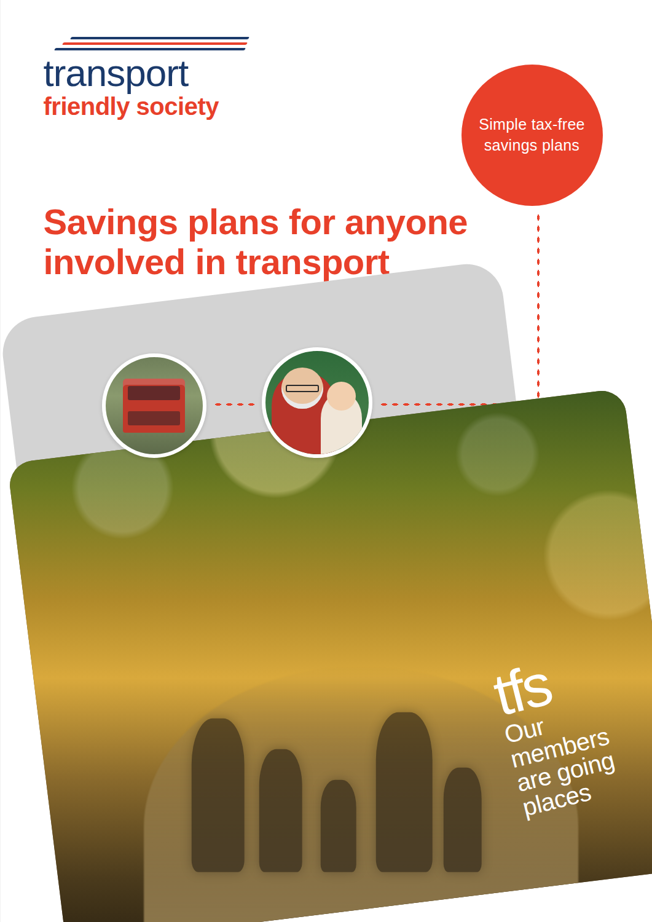transport
friendly society
Simple tax-free savings plans
Savings plans for anyone involved in transport
tfs
Our
members
are going
places